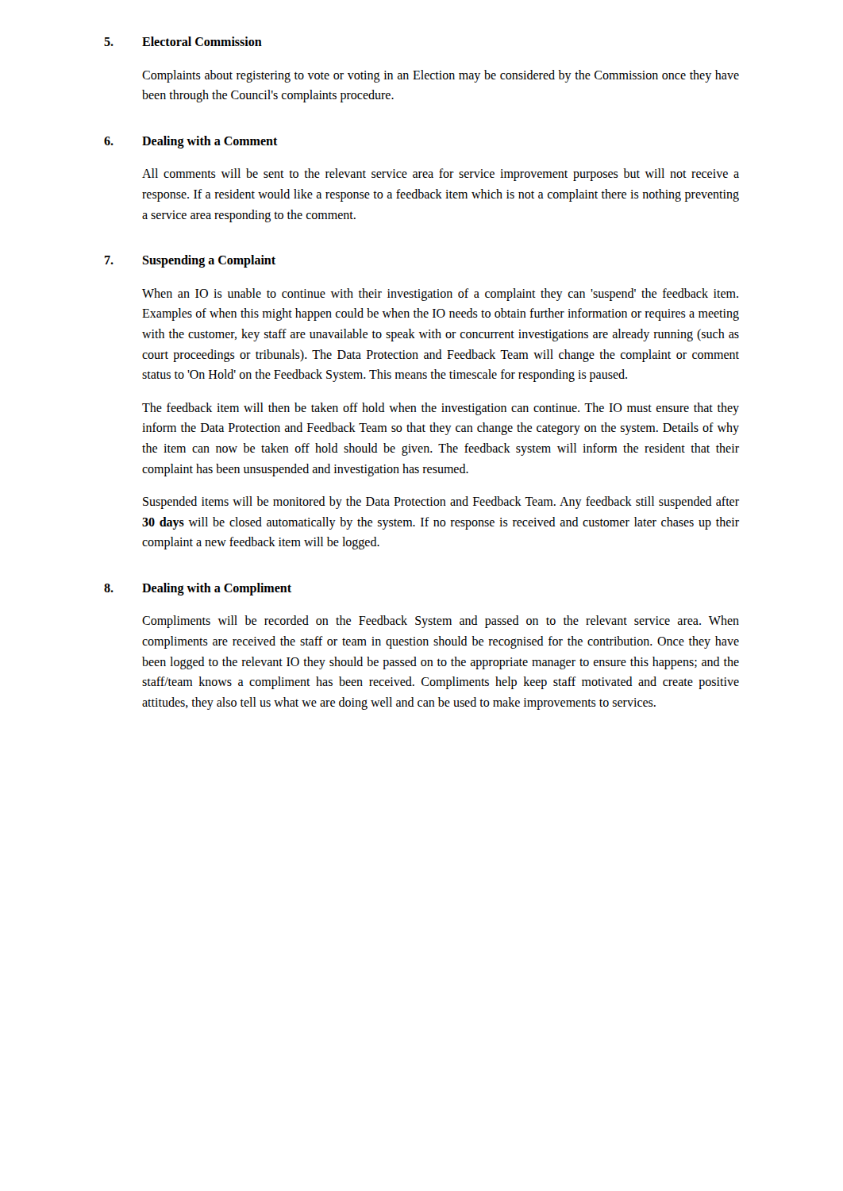5. Electoral Commission
Complaints about registering to vote or voting in an Election may be considered by the Commission once they have been through the Council's complaints procedure.
6. Dealing with a Comment
All comments will be sent to the relevant service area for service improvement purposes but will not receive a response. If a resident would like a response to a feedback item which is not a complaint there is nothing preventing a service area responding to the comment.
7. Suspending a Complaint
When an IO is unable to continue with their investigation of a complaint they can 'suspend' the feedback item. Examples of when this might happen could be when the IO needs to obtain further information or requires a meeting with the customer, key staff are unavailable to speak with or concurrent investigations are already running (such as court proceedings or tribunals). The Data Protection and Feedback Team will change the complaint or comment status to 'On Hold' on the Feedback System. This means the timescale for responding is paused.
The feedback item will then be taken off hold when the investigation can continue. The IO must ensure that they inform the Data Protection and Feedback Team so that they can change the category on the system. Details of why the item can now be taken off hold should be given. The feedback system will inform the resident that their complaint has been unsuspended and investigation has resumed.
Suspended items will be monitored by the Data Protection and Feedback Team. Any feedback still suspended after 30 days will be closed automatically by the system. If no response is received and customer later chases up their complaint a new feedback item will be logged.
8. Dealing with a Compliment
Compliments will be recorded on the Feedback System and passed on to the relevant service area. When compliments are received the staff or team in question should be recognised for the contribution. Once they have been logged to the relevant IO they should be passed on to the appropriate manager to ensure this happens; and the staff/team knows a compliment has been received. Compliments help keep staff motivated and create positive attitudes, they also tell us what we are doing well and can be used to make improvements to services.